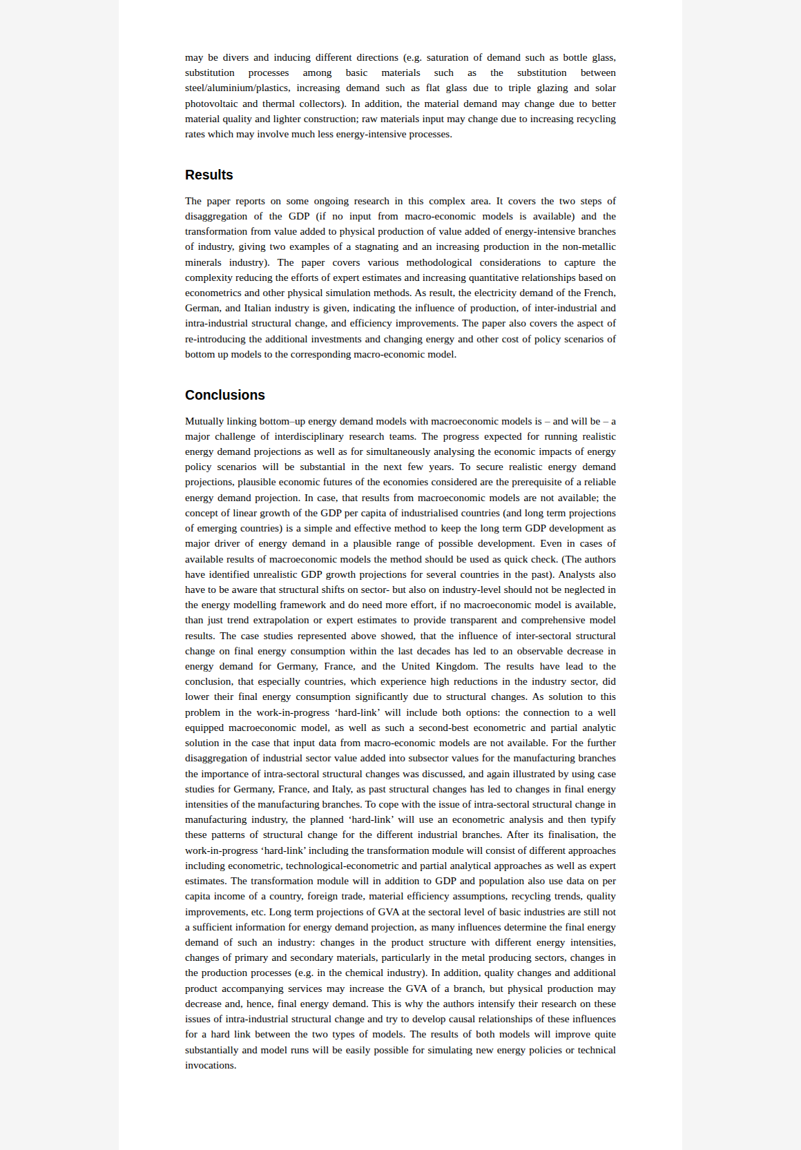may be divers and inducing different directions (e.g. saturation of demand such as bottle glass, substitution processes among basic materials such as the substitution between steel/aluminium/plastics, increasing demand such as flat glass due to triple glazing and solar photovoltaic and thermal collectors). In addition, the material demand may change due to better material quality and lighter construction; raw materials input may change due to increasing recycling rates which may involve much less energy-intensive processes.
Results
The paper reports on some ongoing research in this complex area. It covers the two steps of disaggregation of the GDP (if no input from macro-economic models is available) and the transformation from value added to physical production of value added of energy-intensive branches of industry, giving two examples of a stagnating and an increasing production in the non-metallic minerals industry). The paper covers various methodological considerations to capture the complexity reducing the efforts of expert estimates and increasing quantitative relationships based on econometrics and other physical simulation methods. As result, the electricity demand of the French, German, and Italian industry is given, indicating the influence of production, of inter-industrial and intra-industrial structural change, and efficiency improvements. The paper also covers the aspect of re-introducing the additional investments and changing energy and other cost of policy scenarios of bottom up models to the corresponding macro-economic model.
Conclusions
Mutually linking bottom–up energy demand models with macroeconomic models is – and will be – a major challenge of interdisciplinary research teams. The progress expected for running realistic energy demand projections as well as for simultaneously analysing the economic impacts of energy policy scenarios will be substantial in the next few years. To secure realistic energy demand projections, plausible economic futures of the economies considered are the prerequisite of a reliable energy demand projection. In case, that results from macroeconomic models are not available; the concept of linear growth of the GDP per capita of industrialised countries (and long term projections of emerging countries) is a simple and effective method to keep the long term GDP development as major driver of energy demand in a plausible range of possible development. Even in cases of available results of macroeconomic models the method should be used as quick check. (The authors have identified unrealistic GDP growth projections for several countries in the past). Analysts also have to be aware that structural shifts on sector- but also on industry-level should not be neglected in the energy modelling framework and do need more effort, if no macroeconomic model is available, than just trend extrapolation or expert estimates to provide transparent and comprehensive model results. The case studies represented above showed, that the influence of inter-sectoral structural change on final energy consumption within the last decades has led to an observable decrease in energy demand for Germany, France, and the United Kingdom. The results have lead to the conclusion, that especially countries, which experience high reductions in the industry sector, did lower their final energy consumption significantly due to structural changes. As solution to this problem in the work-in-progress ‘hard-link’ will include both options: the connection to a well equipped macroeconomic model, as well as such a second-best econometric and partial analytic solution in the case that input data from macro-economic models are not available. For the further disaggregation of industrial sector value added into subsector values for the manufacturing branches the importance of intra-sectoral structural changes was discussed, and again illustrated by using case studies for Germany, France, and Italy, as past structural changes has led to changes in final energy intensities of the manufacturing branches. To cope with the issue of intra-sectoral structural change in manufacturing industry, the planned ‘hard-link’ will use an econometric analysis and then typify these patterns of structural change for the different industrial branches. After its finalisation, the work-in-progress ‘hard-link’ including the transformation module will consist of different approaches including econometric, technological-econometric and partial analytical approaches as well as expert estimates. The transformation module will in addition to GDP and population also use data on per capita income of a country, foreign trade, material efficiency assumptions, recycling trends, quality improvements, etc. Long term projections of GVA at the sectoral level of basic industries are still not a sufficient information for energy demand projection, as many influences determine the final energy demand of such an industry: changes in the product structure with different energy intensities, changes of primary and secondary materials, particularly in the metal producing sectors, changes in the production processes (e.g. in the chemical industry). In addition, quality changes and additional product accompanying services may increase the GVA of a branch, but physical production may decrease and, hence, final energy demand. This is why the authors intensify their research on these issues of intra-industrial structural change and try to develop causal relationships of these influences for a hard link between the two types of models. The results of both models will improve quite substantially and model runs will be easily possible for simulating new energy policies or technical invocations.